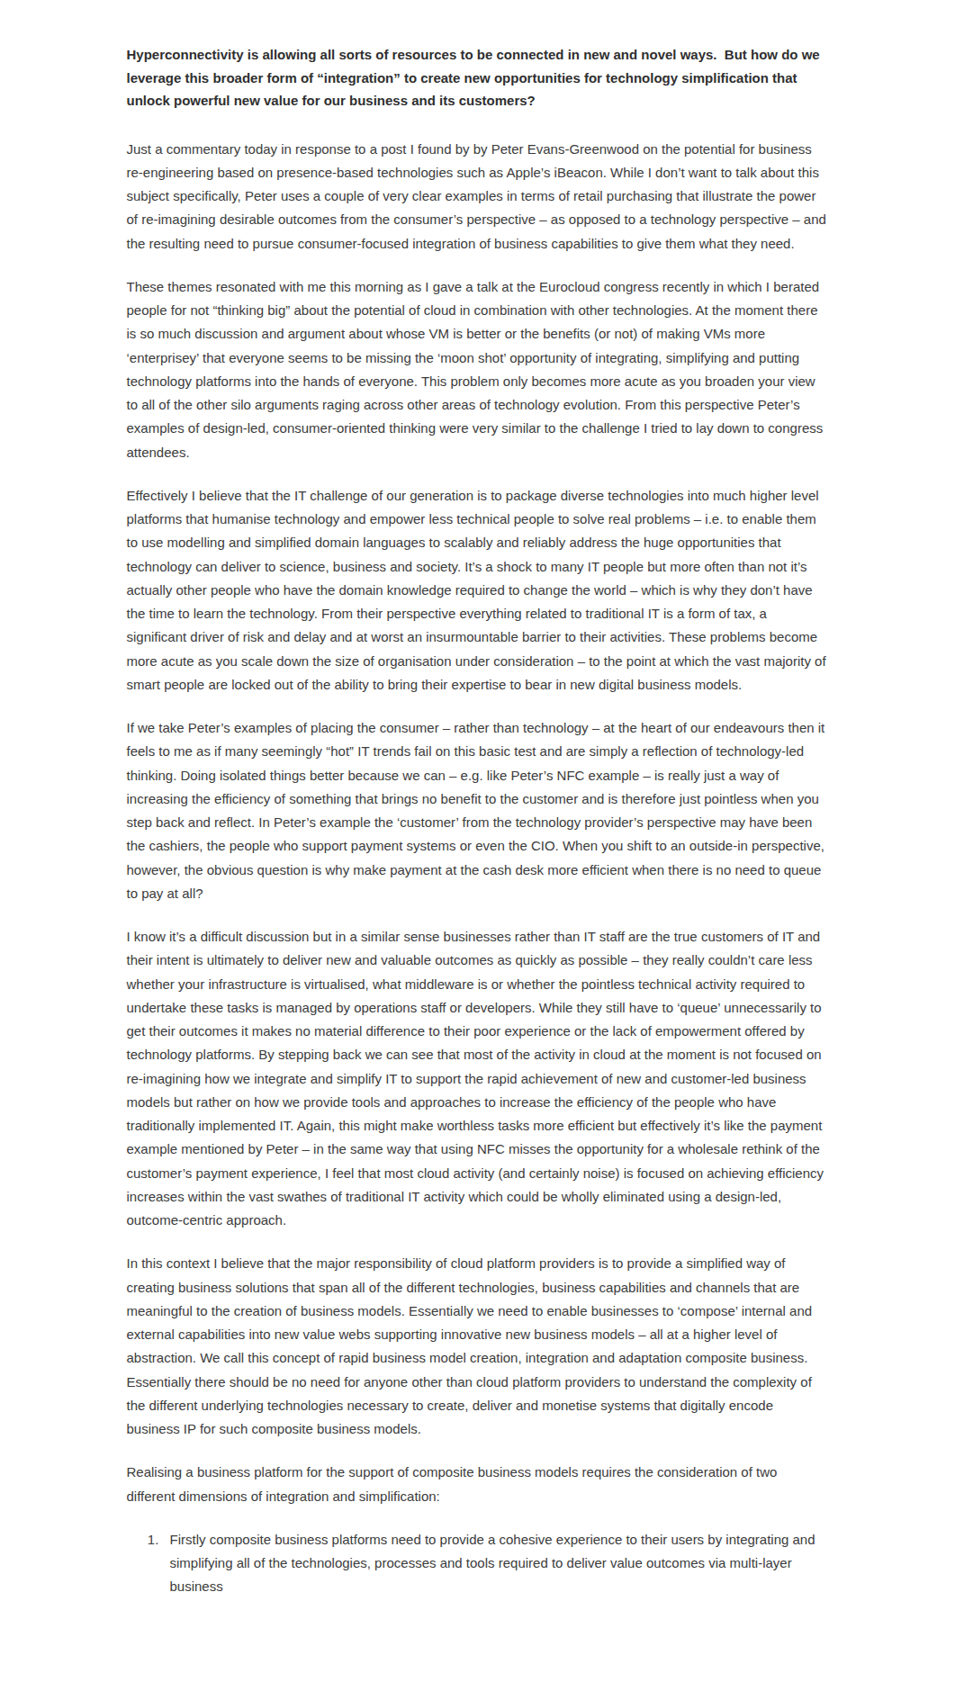Hyperconnectivity is allowing all sorts of resources to be connected in new and novel ways. But how do we leverage this broader form of “integration” to create new opportunities for technology simplification that unlock powerful new value for our business and its customers?
Just a commentary today in response to a post I found by by Peter Evans-Greenwood on the potential for business re-engineering based on presence-based technologies such as Apple’s iBeacon. While I don’t want to talk about this subject specifically, Peter uses a couple of very clear examples in terms of retail purchasing that illustrate the power of re-imagining desirable outcomes from the consumer’s perspective – as opposed to a technology perspective – and the resulting need to pursue consumer-focused integration of business capabilities to give them what they need.
These themes resonated with me this morning as I gave a talk at the Eurocloud congress recently in which I berated people for not “thinking big” about the potential of cloud in combination with other technologies. At the moment there is so much discussion and argument about whose VM is better or the benefits (or not) of making VMs more ‘enterprisey’ that everyone seems to be missing the ‘moon shot’ opportunity of integrating, simplifying and putting technology platforms into the hands of everyone. This problem only becomes more acute as you broaden your view to all of the other silo arguments raging across other areas of technology evolution. From this perspective Peter’s examples of design-led, consumer-oriented thinking were very similar to the challenge I tried to lay down to congress attendees.
Effectively I believe that the IT challenge of our generation is to package diverse technologies into much higher level platforms that humanise technology and empower less technical people to solve real problems – i.e. to enable them to use modelling and simplified domain languages to scalably and reliably address the huge opportunities that technology can deliver to science, business and society. It’s a shock to many IT people but more often than not it’s actually other people who have the domain knowledge required to change the world – which is why they don’t have the time to learn the technology. From their perspective everything related to traditional IT is a form of tax, a significant driver of risk and delay and at worst an insurmountable barrier to their activities. These problems become more acute as you scale down the size of organisation under consideration – to the point at which the vast majority of smart people are locked out of the ability to bring their expertise to bear in new digital business models.
If we take Peter’s examples of placing the consumer – rather than technology – at the heart of our endeavours then it feels to me as if many seemingly “hot” IT trends fail on this basic test and are simply a reflection of technology-led thinking. Doing isolated things better because we can – e.g. like Peter’s NFC example – is really just a way of increasing the efficiency of something that brings no benefit to the customer and is therefore just pointless when you step back and reflect. In Peter’s example the ‘customer’ from the technology provider’s perspective may have been the cashiers, the people who support payment systems or even the CIO. When you shift to an outside-in perspective, however, the obvious question is why make payment at the cash desk more efficient when there is no need to queue to pay at all?
I know it’s a difficult discussion but in a similar sense businesses rather than IT staff are the true customers of IT and their intent is ultimately to deliver new and valuable outcomes as quickly as possible – they really couldn’t care less whether your infrastructure is virtualised, what middleware is or whether the pointless technical activity required to undertake these tasks is managed by operations staff or developers. While they still have to ‘queue’ unnecessarily to get their outcomes it makes no material difference to their poor experience or the lack of empowerment offered by technology platforms. By stepping back we can see that most of the activity in cloud at the moment is not focused on re-imagining how we integrate and simplify IT to support the rapid achievement of new and customer-led business models but rather on how we provide tools and approaches to increase the efficiency of the people who have traditionally implemented IT. Again, this might make worthless tasks more efficient but effectively it’s like the payment example mentioned by Peter – in the same way that using NFC misses the opportunity for a wholesale rethink of the customer’s payment experience, I feel that most cloud activity (and certainly noise) is focused on achieving efficiency increases within the vast swathes of traditional IT activity which could be wholly eliminated using a design-led, outcome-centric approach.
In this context I believe that the major responsibility of cloud platform providers is to provide a simplified way of creating business solutions that span all of the different technologies, business capabilities and channels that are meaningful to the creation of business models. Essentially we need to enable businesses to ‘compose’ internal and external capabilities into new value webs supporting innovative new business models – all at a higher level of abstraction. We call this concept of rapid business model creation, integration and adaptation composite business. Essentially there should be no need for anyone other than cloud platform providers to understand the complexity of the different underlying technologies necessary to create, deliver and monetise systems that digitally encode business IP for such composite business models.
Realising a business platform for the support of composite business models requires the consideration of two different dimensions of integration and simplification:
Firstly composite business platforms need to provide a cohesive experience to their users by integrating and simplifying all of the technologies, processes and tools required to deliver value outcomes via multi-layer business